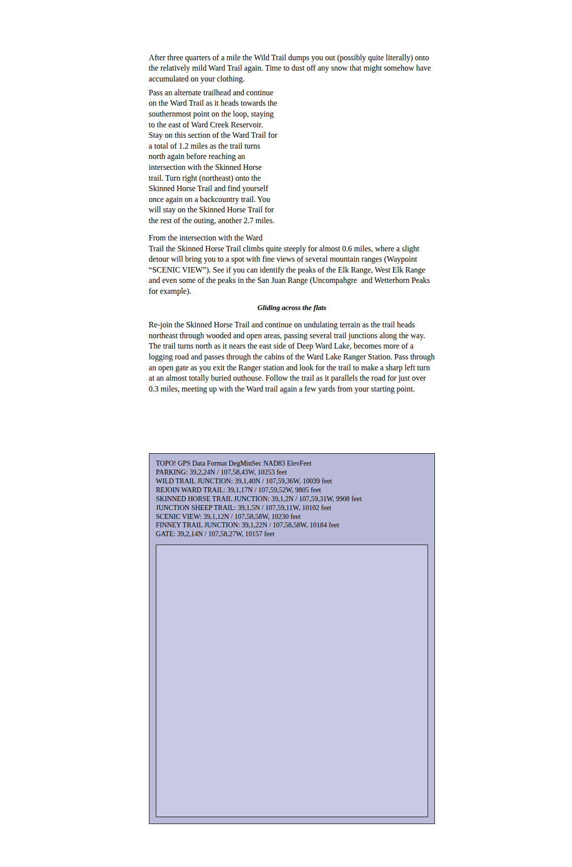After three quarters of a mile the Wild Trail dumps you out (possibly quite literally) onto the relatively mild Ward Trail again. Time to dust off any snow that might somehow have accumulated on your clothing.
Pass an alternate trailhead and continue on the Ward Trail as it heads towards the southernmost point on the loop, staying to the east of Ward Creek Reservoir. Stay on this section of the Ward Trail for a total of 1.2 miles as the trail turns north again before reaching an intersection with the Skinned Horse trail. Turn right (northeast) onto the Skinned Horse Trail and find yourself once again on a backcountry trail. You will stay on the Skinned Horse Trail for the rest of the outing, another 2.7 miles.
From the intersection with the Ward Trail the Skinned Horse Trail climbs quite steeply for almost 0.6 miles, where a slight detour will bring you to a spot with fine views of several mountain ranges (Waypoint “SCENIC VIEW”). See if you can identify the peaks of the Elk Range, West Elk Range and even some of the peaks in the San Juan Range (Uncompahgre and Wetterhorn Peaks for example).
Gliding across the flats
Re-join the Skinned Horse Trail and continue on undulating terrain as the trail heads northeast through wooded and open areas, passing several trail junctions along the way. The trail turns north as it nears the east side of Deep Ward Lake, becomes more of a logging road and passes through the cabins of the Ward Lake Ranger Station. Pass through an open gate as you exit the Ranger station and look for the trail to make a sharp left turn at an almost totally buried outhouse. Follow the trail as it parallels the road for just over 0.3 miles, meeting up with the Ward trail again a few yards from your starting point.
TOPO! GPS Data Format DegMinSec NAD83 ElevFeet
PARKING: 39,2,24N / 107,58,43W, 10253 feet
WILD TRAIL JUNCTION: 39,1,40N / 107,59,36W, 10039 feet
REJOIN WARD TRAIL: 39,1,17N / 107,59,52W, 9805 feet
SKINNED HORSE TRAIL JUNCTION: 39,1,2N / 107,59,31W, 9908 feet
JUNCTION SHEEP TRAIL: 39,1,5N / 107,59,11W, 10102 feet
SCENIC VIEW: 39,1,12N / 107,58,58W, 10230 feet
FINNEY TRAIL JUNCTION: 39,1,22N / 107,58,58W, 10184 feet
GATE: 39,2,14N / 107,58,27W, 10157 feet